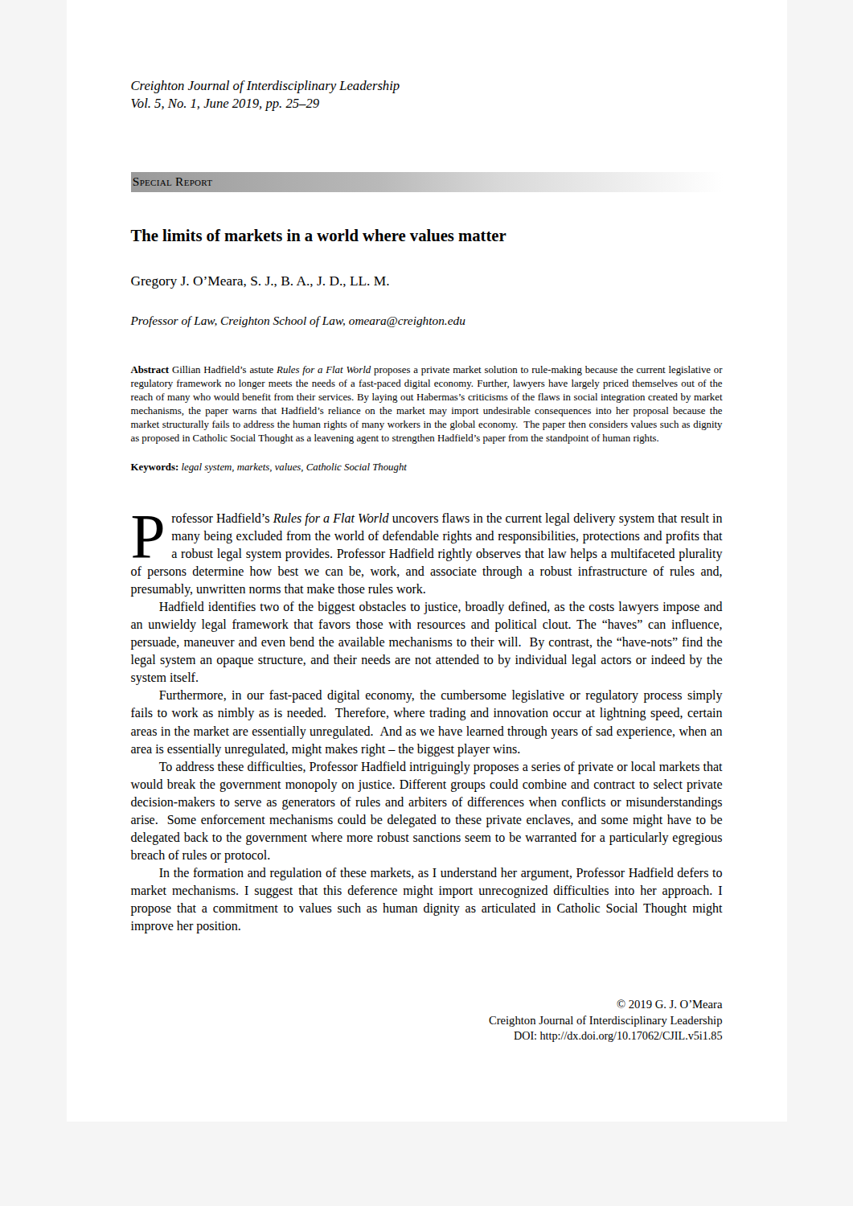Creighton Journal of Interdisciplinary Leadership
Vol. 5, No. 1, June 2019, pp. 25–29
Special Report
The limits of markets in a world where values matter
Gregory J. O’Meara, S. J., B. A., J. D., LL. M.
Professor of Law, Creighton School of Law, omeara@creighton.edu
Abstract Gillian Hadfield’s astute Rules for a Flat World proposes a private market solution to rule-making because the current legislative or regulatory framework no longer meets the needs of a fast-paced digital economy. Further, lawyers have largely priced themselves out of the reach of many who would benefit from their services. By laying out Habermas’s criticisms of the flaws in social integration created by market mechanisms, the paper warns that Hadfield’s reliance on the market may import undesirable consequences into her proposal because the market structurally fails to address the human rights of many workers in the global economy. The paper then considers values such as dignity as proposed in Catholic Social Thought as a leavening agent to strengthen Hadfield’s paper from the standpoint of human rights.
Keywords: legal system, markets, values, Catholic Social Thought
Professor Hadfield’s Rules for a Flat World uncovers flaws in the current legal delivery system that result in many being excluded from the world of defendable rights and responsibilities, protections and profits that a robust legal system provides. Professor Hadfield rightly observes that law helps a multifaceted plurality of persons determine how best we can be, work, and associate through a robust infrastructure of rules and, presumably, unwritten norms that make those rules work.
Hadfield identifies two of the biggest obstacles to justice, broadly defined, as the costs lawyers impose and an unwieldy legal framework that favors those with resources and political clout. The “haves” can influence, persuade, maneuver and even bend the available mechanisms to their will. By contrast, the “have-nots” find the legal system an opaque structure, and their needs are not attended to by individual legal actors or indeed by the system itself.
Furthermore, in our fast-paced digital economy, the cumbersome legislative or regulatory process simply fails to work as nimbly as is needed. Therefore, where trading and innovation occur at lightning speed, certain areas in the market are essentially unregulated. And as we have learned through years of sad experience, when an area is essentially unregulated, might makes right – the biggest player wins.
To address these difficulties, Professor Hadfield intriguingly proposes a series of private or local markets that would break the government monopoly on justice. Different groups could combine and contract to select private decision-makers to serve as generators of rules and arbiters of differences when conflicts or misunderstandings arise. Some enforcement mechanisms could be delegated to these private enclaves, and some might have to be delegated back to the government where more robust sanctions seem to be warranted for a particularly egregious breach of rules or protocol.
In the formation and regulation of these markets, as I understand her argument, Professor Hadfield defers to market mechanisms. I suggest that this deference might import unrecognized difficulties into her approach. I propose that a commitment to values such as human dignity as articulated in Catholic Social Thought might improve her position.
© 2019 G. J. O’Meara
Creighton Journal of Interdisciplinary Leadership
DOI: http://dx.doi.org/10.17062/CJIL.v5i1.85